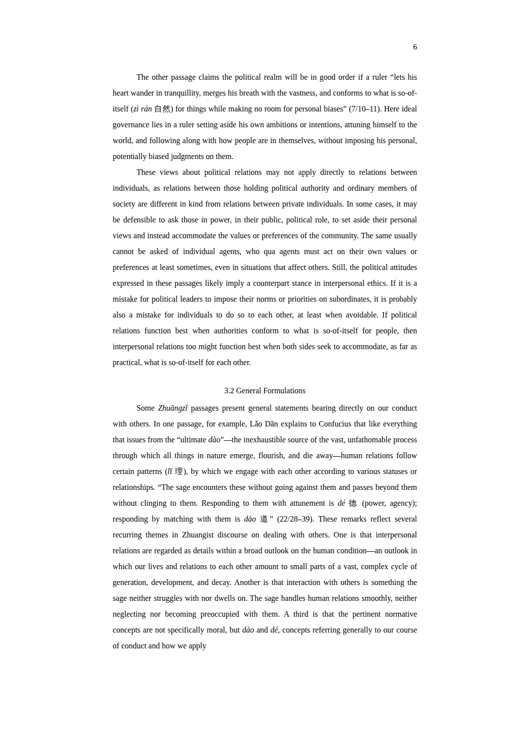6
The other passage claims the political realm will be in good order if a ruler “lets his heart wander in tranquillity, merges his breath with the vastness, and conforms to what is so-of-itself (zì rán 自然) for things while making no room for personal biases” (7/10–11). Here ideal governance lies in a ruler setting aside his own ambitions or intentions, attuning himself to the world, and following along with how people are in themselves, without imposing his personal, potentially biased judgments on them.
These views about political relations may not apply directly to relations between individuals, as relations between those holding political authority and ordinary members of society are different in kind from relations between private individuals. In some cases, it may be defensible to ask those in power, in their public, political role, to set aside their personal views and instead accommodate the values or preferences of the community. The same usually cannot be asked of individual agents, who qua agents must act on their own values or preferences at least sometimes, even in situations that affect others. Still, the political attitudes expressed in these passages likely imply a counterpart stance in interpersonal ethics. If it is a mistake for political leaders to impose their norms or priorities on subordinates, it is probably also a mistake for individuals to do so to each other, at least when avoidable. If political relations function best when authorities conform to what is so-of-itself for people, then interpersonal relations too might function best when both sides seek to accommodate, as far as practical, what is so-of-itself for each other.
3.2 General Formulations
Some Zhuāngzĭ passages present general statements bearing directly on our conduct with others. In one passage, for example, Lǎo Dān explains to Confucius that like everything that issues from the “ultimate dào”—the inexhaustible source of the vast, unfathomable process through which all things in nature emerge, flourish, and die away—human relations follow certain patterns (lĭ 理), by which we engage with each other according to various statuses or relationships. “The sage encounters these without going against them and passes beyond them without clinging to them. Responding to them with attunement is dé 德 (power, agency); responding by matching with them is dào 道” (22/28–39). These remarks reflect several recurring themes in Zhuangist discourse on dealing with others. One is that interpersonal relations are regarded as details within a broad outlook on the human condition—an outlook in which our lives and relations to each other amount to small parts of a vast, complex cycle of generation, development, and decay. Another is that interaction with others is something the sage neither struggles with nor dwells on. The sage handles human relations smoothly, neither neglecting nor becoming preoccupied with them. A third is that the pertinent normative concepts are not specifically moral, but dào and dé, concepts referring generally to our course of conduct and how we apply